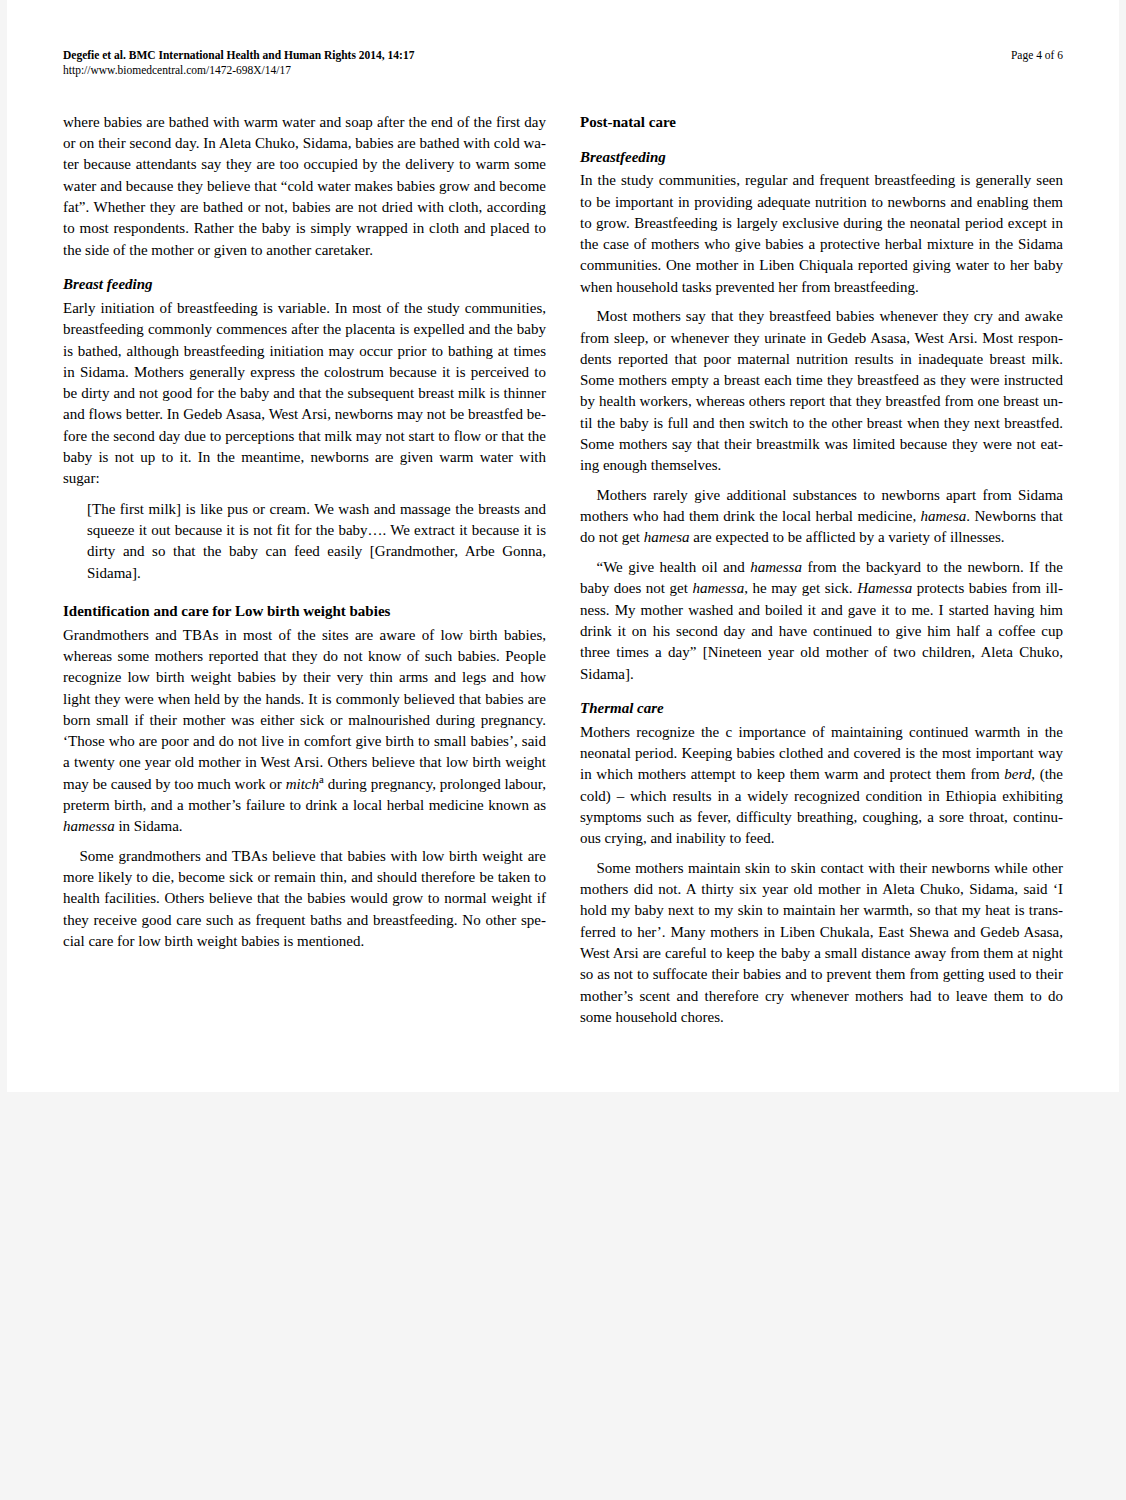Degefie et al. BMC International Health and Human Rights 2014, 14:17
http://www.biomedcentral.com/1472-698X/14/17
Page 4 of 6
where babies are bathed with warm water and soap after the end of the first day or on their second day. In Aleta Chuko, Sidama, babies are bathed with cold water because attendants say they are too occupied by the delivery to warm some water and because they believe that “cold water makes babies grow and become fat”. Whether they are bathed or not, babies are not dried with cloth, according to most respondents. Rather the baby is simply wrapped in cloth and placed to the side of the mother or given to another caretaker.
Breast feeding
Early initiation of breastfeeding is variable. In most of the study communities, breastfeeding commonly commences after the placenta is expelled and the baby is bathed, although breastfeeding initiation may occur prior to bathing at times in Sidama. Mothers generally express the colostrum because it is perceived to be dirty and not good for the baby and that the subsequent breast milk is thinner and flows better. In Gedeb Asasa, West Arsi, newborns may not be breastfed before the second day due to perceptions that milk may not start to flow or that the baby is not up to it. In the meantime, newborns are given warm water with sugar:
[The first milk] is like pus or cream. We wash and massage the breasts and squeeze it out because it is not fit for the baby…. We extract it because it is dirty and so that the baby can feed easily [Grandmother, Arbe Gonna, Sidama].
Identification and care for Low birth weight babies
Grandmothers and TBAs in most of the sites are aware of low birth babies, whereas some mothers reported that they do not know of such babies. People recognize low birth weight babies by their very thin arms and legs and how light they were when held by the hands. It is commonly believed that babies are born small if their mother was either sick or malnourished during pregnancy. ‘Those who are poor and do not live in comfort give birth to small babies’, said a twenty one year old mother in West Arsi. Others believe that low birth weight may be caused by too much work or mitcha during pregnancy, prolonged labour, preterm birth, and a mother’s failure to drink a local herbal medicine known as hamessa in Sidama.
Some grandmothers and TBAs believe that babies with low birth weight are more likely to die, become sick or remain thin, and should therefore be taken to health facilities. Others believe that the babies would grow to normal weight if they receive good care such as frequent baths and breastfeeding. No other special care for low birth weight babies is mentioned.
Post-natal care
Breastfeeding
In the study communities, regular and frequent breastfeeding is generally seen to be important in providing adequate nutrition to newborns and enabling them to grow. Breastfeeding is largely exclusive during the neonatal period except in the case of mothers who give babies a protective herbal mixture in the Sidama communities. One mother in Liben Chiquala reported giving water to her baby when household tasks prevented her from breastfeeding.
Most mothers say that they breastfeed babies whenever they cry and awake from sleep, or whenever they urinate in Gedeb Asasa, West Arsi. Most respondents reported that poor maternal nutrition results in inadequate breast milk. Some mothers empty a breast each time they breastfeed as they were instructed by health workers, whereas others report that they breastfed from one breast until the baby is full and then switch to the other breast when they next breastfed. Some mothers say that their breastmilk was limited because they were not eating enough themselves.
Mothers rarely give additional substances to newborns apart from Sidama mothers who had them drink the local herbal medicine, hamesa. Newborns that do not get hamesa are expected to be afflicted by a variety of illnesses.
“We give health oil and hamessa from the backyard to the newborn. If the baby does not get hamessa, he may get sick. Hamessa protects babies from illness. My mother washed and boiled it and gave it to me. I started having him drink it on his second day and have continued to give him half a coffee cup three times a day” [Nineteen year old mother of two children, Aleta Chuko, Sidama].
Thermal care
Mothers recognize the c importance of maintaining continued warmth in the neonatal period. Keeping babies clothed and covered is the most important way in which mothers attempt to keep them warm and protect them from berd, (the cold) – which results in a widely recognized condition in Ethiopia exhibiting symptoms such as fever, difficulty breathing, coughing, a sore throat, continuous crying, and inability to feed.
Some mothers maintain skin to skin contact with their newborns while other mothers did not. A thirty six year old mother in Aleta Chuko, Sidama, said ‘I hold my baby next to my skin to maintain her warmth, so that my heat is transferred to her’. Many mothers in Liben Chukala, East Shewa and Gedeb Asasa, West Arsi are careful to keep the baby a small distance away from them at night so as not to suffocate their babies and to prevent them from getting used to their mother’s scent and therefore cry whenever mothers had to leave them to do some household chores.